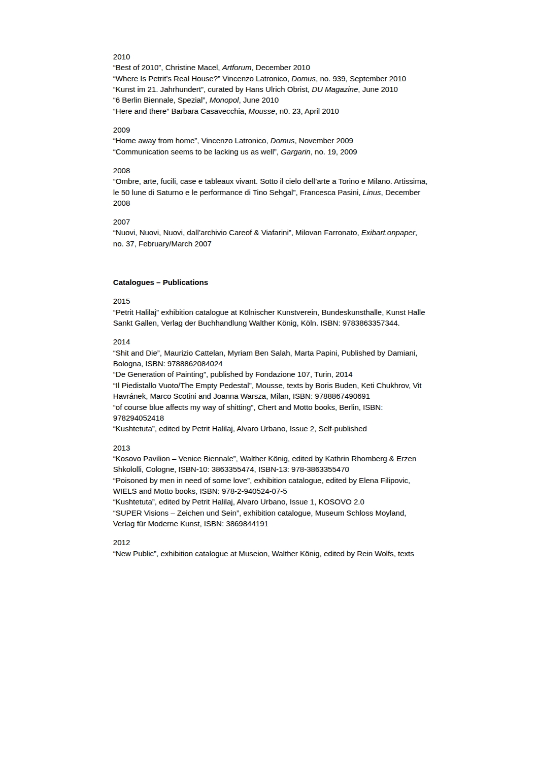2010
“Best of 2010”, Christine Macel, Artforum, December 2010
“Where Is Petrit’s Real House?” Vincenzo Latronico, Domus, no. 939, September 2010
“Kunst im 21. Jahrhundert”, curated by Hans Ulrich Obrist, DU Magazine, June 2010
“6 Berlin Biennale, Spezial”, Monopol, June 2010
“Here and there” Barbara Casavecchia, Mousse, n0. 23, April 2010
2009
“Home away from home”, Vincenzo Latronico, Domus, November 2009
“Communication seems to be lacking us as well”, Gargarin, no. 19, 2009
2008
“Ombre, arte, fucili, case e tableaux vivant. Sotto il cielo dell’arte a Torino e Milano. Artissima, le 50 lune di Saturno e le performance di Tino Sehgal”, Francesca Pasini, Linus, December 2008
2007
“Nuovi, Nuovi, Nuovi, dall’archivio Careof & Viafarini”, Milovan Farronato, Exibart.onpaper, no. 37, February/March 2007
Catalogues – Publications
2015
“Petrit Halilaj” exhibition catalogue at Kölnischer Kunstverein, Bundeskunsthalle, Kunst Halle Sankt Gallen, Verlag der Buchhandlung Walther König, Köln. ISBN: 9783863357344.
2014
“Shit and Die”, Maurizio Cattelan, Myriam Ben Salah, Marta Papini, Published by Damiani, Bologna, ISBN: 9788862084024
“De Generation of Painting”, published by Fondazione 107, Turin, 2014
“Il Piedistallo Vuoto/The Empty Pedestal”, Mousse, texts by Boris Buden, Keti Chukhrov, Vit Havránek, Marco Scotini and Joanna Warsza, Milan, ISBN: 9788867490691
“of course blue affects my way of shitting”, Chert and Motto books, Berlin, ISBN: 978294052418
“Kushtetuta”, edited by Petrit Halilaj, Alvaro Urbano, Issue 2, Self-published
2013
“Kosovo Pavilion – Venice Biennale”, Walther König, edited by Kathrin Rhomberg & Erzen Shkololli, Cologne, ISBN-10: 3863355474, ISBN-13: 978-3863355470
“Poisoned by men in need of some love”, exhibition catalogue, edited by Elena Filipovic, WIELS and Motto books, ISBN: 978-2-940524-07-5
“Kushtetuta”, edited by Petrit Halilaj, Alvaro Urbano, Issue 1, KOSOVO 2.0
“SUPER Visions – Zeichen und Sein”, exhibition catalogue, Museum Schloss Moyland, Verlag für Moderne Kunst, ISBN: 3869844191
2012
“New Public”, exhibition catalogue at Museion, Walther König, edited by Rein Wolfs, texts